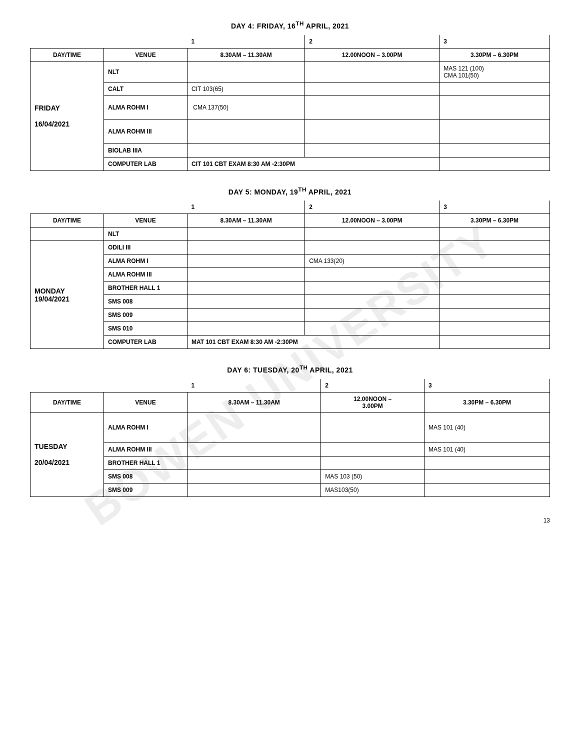BOWEN UNIVERSITY
DAY 4: FRIDAY, 16TH APRIL, 2021
| | | 1 | 2 | 3 |
| DAY/TIME | VENUE | 8.30AM – 11.30AM | 12.00NOON – 3.00PM | 3.30PM – 6.30PM |
| FRIDAY 16/04/2021 | NLT | | | MAS 121 (100) CMA 101(50) |
| CALT | CIT 103(65) | | |
| ALMA ROHM I | CMA 137(50) | | |
| ALMA ROHM III | | | |
| BIOLAB IIIA | | | |
| COMPUTER LAB | CIT 101 CBT EXAM 8:30 AM -2:30PM | |
DAY 5: MONDAY, 19TH APRIL, 2021
| | | 1 | 2 | 3 |
| DAY/TIME | VENUE | 8.30AM – 11.30AM | 12.00NOON – 3.00PM | 3.30PM – 6.30PM |
| | NLT | | | |
| MONDAY 19/04/2021 | ODILI III | | | |
| ALMA ROHM I | | CMA 133(20) | |
| ALMA ROHM III | | | |
| BROTHER HALL 1 | | | |
| SMS 008 | | | |
| SMS 009 | | | |
| SMS 010 | | | |
| COMPUTER LAB | MAT 101 CBT EXAM 8:30 AM -2:30PM | |
DAY 6: TUESDAY, 20TH APRIL, 2021
| | | 1 | 2 | 3 |
| DAY/TIME | VENUE | 8.30AM – 11.30AM | 12.00NOON – 3.00PM | 3.30PM – 6.30PM |
| TUESDAY 20/04/2021 | ALMA ROHM I | | | MAS 101 (40) |
| ALMA ROHM III | | | MAS 101 (40) |
| BROTHER HALL 1 | | | |
| SMS 008 | | MAS 103 (50) | |
| SMS 009 | | MAS103(50) | |
13